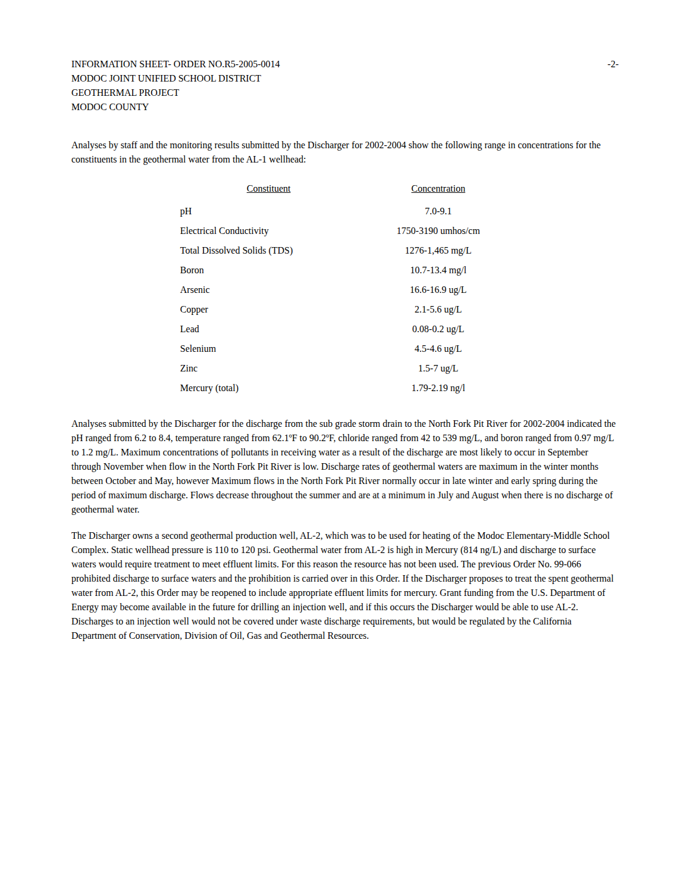INFORMATION SHEET- ORDER NO.R5-2005-0014 -2-
MODOC JOINT UNIFIED SCHOOL DISTRICT
GEOTHERMAL PROJECT
MODOC COUNTY
Analyses by staff and the monitoring results submitted by the Discharger for 2002-2004 show the following range in concentrations for the constituents in the geothermal water from the AL-1 wellhead:
| Constituent | Concentration |
| --- | --- |
| pH | 7.0-9.1 |
| Electrical Conductivity | 1750-3190 umhos/cm |
| Total Dissolved Solids (TDS) | 1276-1,465 mg/L |
| Boron | 10.7-13.4 mg/l |
| Arsenic | 16.6-16.9 ug/L |
| Copper | 2.1-5.6 ug/L |
| Lead | 0.08-0.2 ug/L |
| Selenium | 4.5-4.6 ug/L |
| Zinc | 1.5-7 ug/L |
| Mercury (total) | 1.79-2.19 ng/l |
Analyses submitted by the Discharger for the discharge from the sub grade storm drain to the North Fork Pit River for 2002-2004 indicated the pH ranged from 6.2 to 8.4, temperature ranged from 62.1ºF to 90.2ºF, chloride ranged from 42 to 539 mg/L, and boron ranged from 0.97 mg/L to 1.2 mg/L. Maximum concentrations of pollutants in receiving water as a result of the discharge are most likely to occur in September through November when flow in the North Fork Pit River is low. Discharge rates of geothermal waters are maximum in the winter months between October and May, however Maximum flows in the North Fork Pit River normally occur in late winter and early spring during the period of maximum discharge. Flows decrease throughout the summer and are at a minimum in July and August when there is no discharge of geothermal water.
The Discharger owns a second geothermal production well, AL-2, which was to be used for heating of the Modoc Elementary-Middle School Complex. Static wellhead pressure is 110 to 120 psi. Geothermal water from AL-2 is high in Mercury (814 ng/L) and discharge to surface waters would require treatment to meet effluent limits. For this reason the resource has not been used. The previous Order No. 99-066 prohibited discharge to surface waters and the prohibition is carried over in this Order. If the Discharger proposes to treat the spent geothermal water from AL-2, this Order may be reopened to include appropriate effluent limits for mercury. Grant funding from the U.S. Department of Energy may become available in the future for drilling an injection well, and if this occurs the Discharger would be able to use AL-2. Discharges to an injection well would not be covered under waste discharge requirements, but would be regulated by the California Department of Conservation, Division of Oil, Gas and Geothermal Resources.